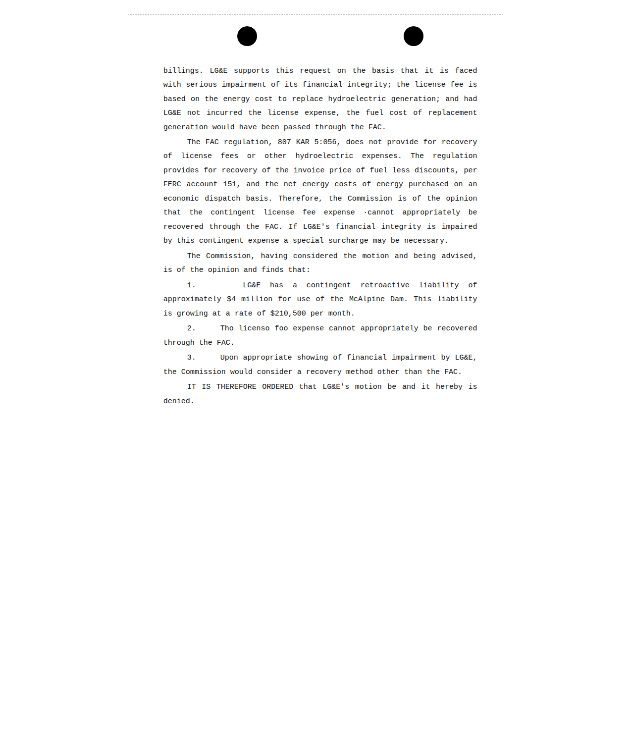billings. LG&E supports this request on the basis that it is faced with serious impairment of its financial integrity; the license fee is based on the energy cost to replace hydroelectric generation; and had LG&E not incurred the license expense, the fuel cost of replacement generation would have been passed through the FAC.
The FAC regulation, 807 KAR 5:056, does not provide for recovery of license fees or other hydroelectric expenses. The regulation provides for recovery of the invoice price of fuel less discounts, per FERC account 151, and the net energy costs of energy purchased on an economic dispatch basis. Therefore, the Commission is of the opinion that the contingent license fee expense ·cannot appropriately be recovered through the FAC. If LG&E's financial integrity is impaired by this contingent expense a special surcharge may be necessary.
The Commission, having considered the motion and being advised, is of the opinion and finds that:
1. LG&E has a contingent retroactive liability of approximately $4 million for use of the McAlpine Dam. This liability is growing at a rate of $210,500 per month.
2. Tho licenso foo expense cannot appropriately be recovered through the FAC.
3. Upon appropriate showing of financial impairment by LG&E, the Commission would consider a recovery method other than the FAC.
IT IS THEREFORE ORDERED that LG&E's motion be and it hereby is denied.